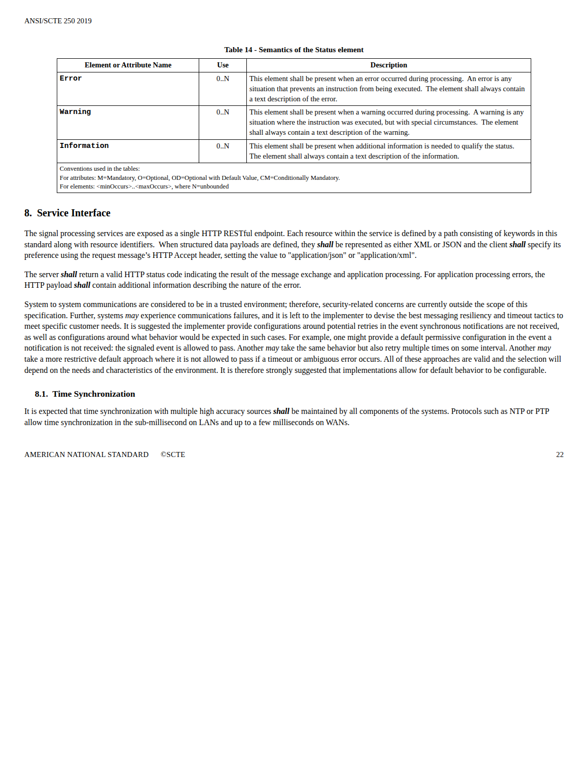ANSI/SCTE 250 2019
Table 14 - Semantics of the Status element
| Element or Attribute Name | Use | Description |
| --- | --- | --- |
| Error | 0..N | This element shall be present when an error occurred during processing. An error is any situation that prevents an instruction from being executed. The element shall always contain a text description of the error. |
| Warning | 0..N | This element shall be present when a warning occurred during processing. A warning is any situation where the instruction was executed, but with special circumstances. The element shall always contain a text description of the warning. |
| Information | 0..N | This element shall be present when additional information is needed to qualify the status. The element shall always contain a text description of the information. |
| Conventions used in the tables: For attributes: M=Mandatory, O=Optional, OD=Optional with Default Value, CM=Conditionally Mandatory. For elements: <minOccurs>..<maxOccurs>, where N=unbounded |
8. Service Interface
The signal processing services are exposed as a single HTTP RESTful endpoint. Each resource within the service is defined by a path consisting of keywords in this standard along with resource identifiers. When structured data payloads are defined, they shall be represented as either XML or JSON and the client shall specify its preference using the request message’s HTTP Accept header, setting the value to "application/json" or "application/xml".
The server shall return a valid HTTP status code indicating the result of the message exchange and application processing. For application processing errors, the HTTP payload shall contain additional information describing the nature of the error.
System to system communications are considered to be in a trusted environment; therefore, security-related concerns are currently outside the scope of this specification. Further, systems may experience communications failures, and it is left to the implementer to devise the best messaging resiliency and timeout tactics to meet specific customer needs. It is suggested the implementer provide configurations around potential retries in the event synchronous notifications are not received, as well as configurations around what behavior would be expected in such cases. For example, one might provide a default permissive configuration in the event a notification is not received: the signaled event is allowed to pass. Another may take the same behavior but also retry multiple times on some interval. Another may take a more restrictive default approach where it is not allowed to pass if a timeout or ambiguous error occurs. All of these approaches are valid and the selection will depend on the needs and characteristics of the environment. It is therefore strongly suggested that implementations allow for default behavior to be configurable.
8.1. Time Synchronization
It is expected that time synchronization with multiple high accuracy sources shall be maintained by all components of the systems. Protocols such as NTP or PTP allow time synchronization in the sub-millisecond on LANs and up to a few milliseconds on WANs.
AMERICAN NATIONAL STANDARD ©SCTE 22